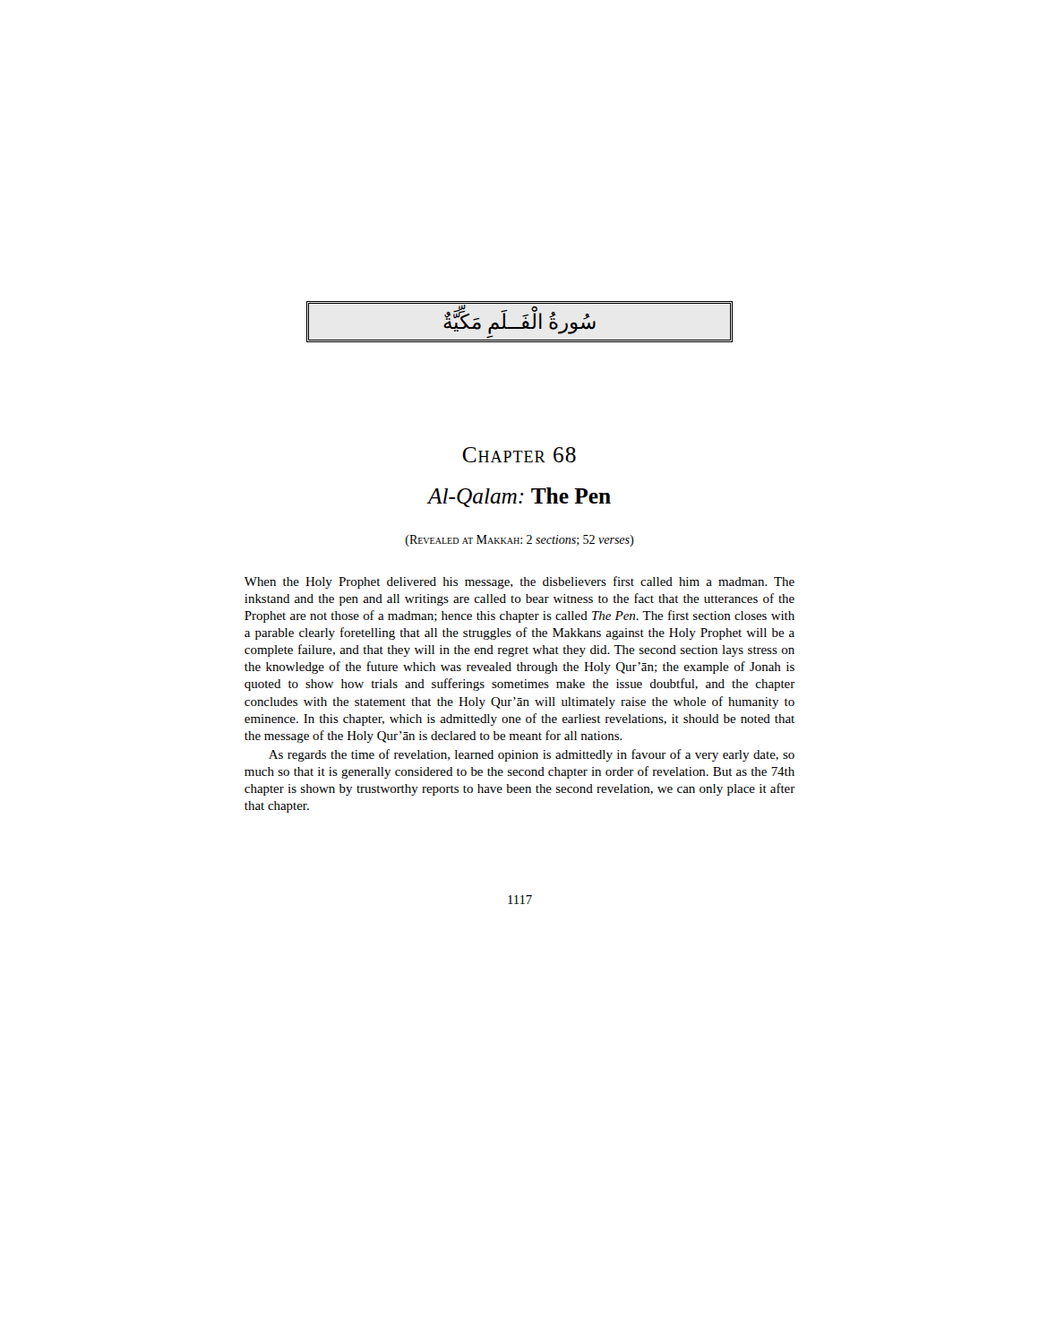سُورةُ الْفَــلَمِ مَكِّيَّةٌ
Chapter 68
Al-Qalam: The Pen
(Revealed at Makkah: 2 sections; 52 verses)
When the Holy Prophet delivered his message, the disbelievers first called him a madman. The inkstand and the pen and all writings are called to bear witness to the fact that the utterances of the Prophet are not those of a madman; hence this chapter is called The Pen. The first section closes with a parable clearly foretelling that all the struggles of the Makkans against the Holy Prophet will be a complete failure, and that they will in the end regret what they did. The second section lays stress on the knowledge of the future which was revealed through the Holy Qur’ān; the example of Jonah is quoted to show how trials and sufferings sometimes make the issue doubtful, and the chapter concludes with the statement that the Holy Qur’ān will ultimately raise the whole of humanity to eminence. In this chapter, which is admittedly one of the earliest revelations, it should be noted that the message of the Holy Qur’ān is declared to be meant for all nations.
As regards the time of revelation, learned opinion is admittedly in favour of a very early date, so much so that it is generally considered to be the second chapter in order of revelation. But as the 74th chapter is shown by trustworthy reports to have been the second revelation, we can only place it after that chapter.
1117